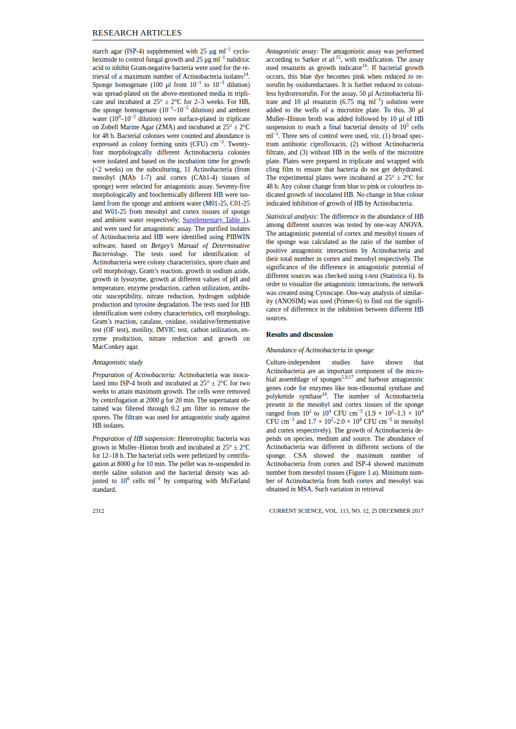RESEARCH ARTICLES
starch agar (ISP-4) supplemented with 25 μg ml−1 cycloheximide to control fungal growth and 25 μg ml−1 nalidixic acid to inhibit Gram-negative bacteria were used for the retrieval of a maximum number of Actinobacteria isolates14. Sponge homogenate (100 μl from 10−1 to 10−3 dilution) was spread-plated on the above-mentioned media in triplicate and incubated at 25° ± 2°C for 2–3 weeks. For HB, the sponge homogenate (10−1–10−5 dilution) and ambient water (100–10−2 dilution) were surface-plated in triplicate on Zobell Marine Agar (ZMA) and incubated at 25° ± 2°C for 48 h. Bacterial colonies were counted and abundance is expressed as colony forming units (CFU) cm−3. Twenty-four morphologically different Actinobacteria colonies were isolated and based on the incubation time for growth (<2 weeks) on the subculturing, 11 Actinobacteria (from mesohyl (MAb 1-7) and cortex (CAb1-4) tissues of sponge) were selected for antagonistic assay. Seventy-five morphologically and biochemically different HB were isolated from the sponge and ambient water (M01-25, C01-25 and W01-25 from mesohyl and cortex tissues of sponge and ambient water respectively; Supplementary Table 1), and were used for antagonistic assay. The purified isolates of Actinobacteria and HB were identified using PIBWIN software, based on Bergey’s Manual of Determinative Bacteriology. The tests used for identification of Actinobacteria were colony characteristics, spore chain and cell morphology, Gram’s reaction, growth in sodium azide, growth in lysozyme, growth at different values of pH and temperature, enzyme production, carbon utilization, antibiotic susceptibility, nitrate reduction, hydrogen sulphide production and tyrosine degradation. The tests used for HB identification were colony characteristics, cell morphology, Gram’s reaction, catalase, oxidase, oxidative/fermentative test (OF test), motility, IMVIC test, carbon utilization, enzyme production, nitrate reduction and growth on MacConkey agar.
Antagonistic study
Preparation of Actinobacteria: Actinobacteria was inoculated into ISP-4 broth and incubated at 25° ± 2°C for two weeks to attain maximum growth. The cells were removed by centrifugation at 2000 g for 20 min. The supernatant obtained was filtered through 0.2 μm filter to remove the spores. The filtrate was used for antagonistic study against HB isolates.
Preparation of HB suspension: Heterotrophic bacteria was grown in Muller–Hinton broth and incubated at 25° ± 2°C for 12–18 h. The bacterial cells were pelletized by centrifugation at 8000 g for 10 min. The pellet was re-suspended in sterile saline solution and the bacterial density was adjusted to 106 cells ml−1 by comparing with McFarland standard.
Antagonistic assay: The antagonistic assay was performed according to Sarker et al.15, with modification. The assay used resazurin as growth indicator16. If bacterial growth occurs, this blue dye becomes pink when reduced to resorufin by oxidoreductases. It is further reduced to colourless hydroresorufin. For the assay, 50 μl Actinobacteria filtrate and 10 μl resazurin (6.75 mg ml−1) solution were added to the wells of a microtitre plate. To this, 30 μl Muller–Hinton broth was added followed by 10 μl of HB suspension to reach a final bacterial density of 105 cells ml−1. Three sets of control were used, viz. (1) broad spectrum antibiotic ciprofloxacin, (2) without Actinobacteria filtrate, and (3) without HB in the wells of the microtitre plate. Plates were prepared in triplicate and wrapped with cling film to ensure that bacteria do not get dehydrated. The experimental plates were incubated at 25° ± 2°C for 48 h. Any colour change from blue to pink or colourless indicated growth of inoculated HB. No change in blue colour indicated inhibition of growth of HB by Actinobacteria.
Statistical analysis: The difference in the abundance of HB among different sources was tested by one-way ANOVA. The antagonistic potential of cortex and mesohyl tissues of the sponge was calculated as the ratio of the number of positive antagonistic interactions by Actinobacteria and their total number in cortex and mesohyl respectively. The significance of the difference in antagonistic potential of different sources was checked using t-test (Statistica 6). In order to visualize the antagonistic interactions, the network was created using Cytoscape. One-way analysis of similarity (ANOSIM) was used (Primer-6) to find out the significance of difference in the inhibition between different HB sources.
Results and discussion
Abundance of Actinobacteria in sponge
Culture-independent studies have shown that Actinobacteria are an important component of the microbial assemblage of sponges5,9,17 and harbour antagonistic genes code for enzymes like non-ribosomal synthase and polyketide synthase14. The number of Actinobacteria present in the mesohyl and cortex tissues of the sponge ranged from 102 to 104 CFU cm−3 (1.9 × 102–1.3 × 104 CFU cm−3 and 1.7 × 102–2.0 × 104 CFU cm−3 in mesohyl and cortex respectively). The growth of Actinobacteria depends on species, medium and source. The abundance of Actinobacteria was different in different sections of the sponge. CSA showed the maximum number of Actinobacteria from cortex and ISP-4 showed maximum number from mesohyl tissues (Figure 1 a). Minimum number of Actinobacteria from both cortex and mesohyl was obtained in MSA. Such variation in retrieval
2312
CURRENT SCIENCE, VOL. 113, NO. 12, 25 DECEMBER 2017